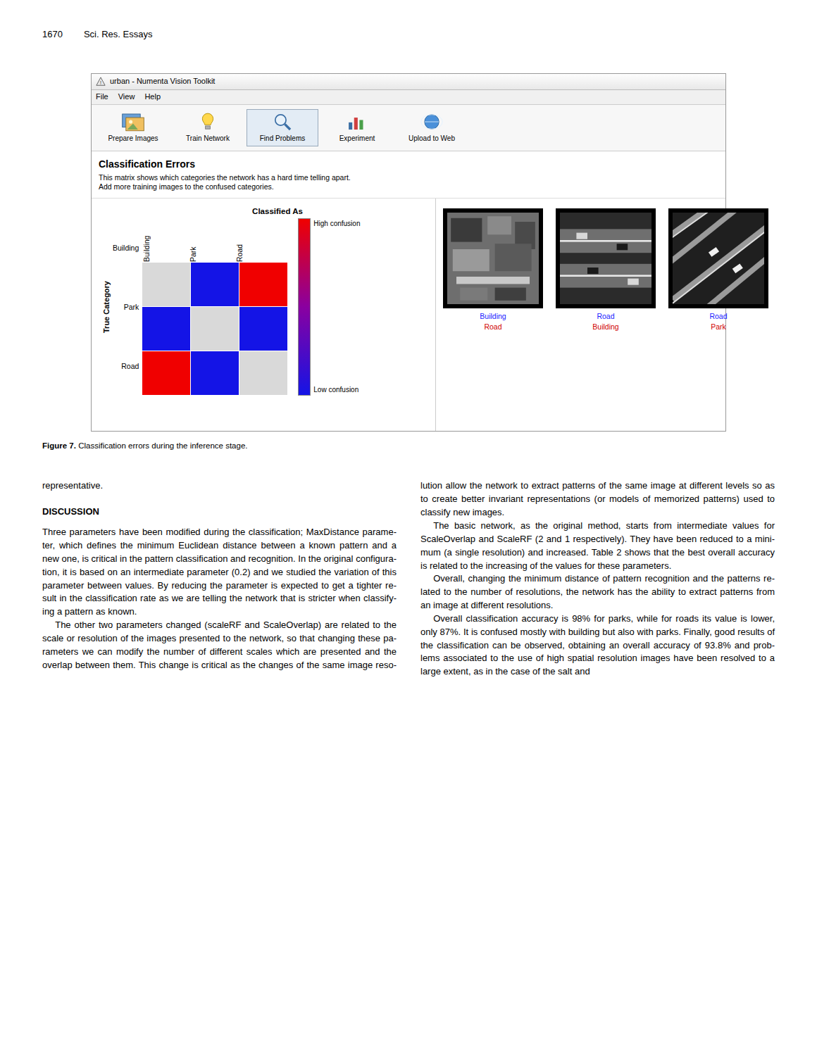1670 Sci. Res. Essays
! urban - Numenta Vision Toolkit
File View Help
Prepare Images
Train Network
Find Problems
Experiment
Upload to Web
Classification Errors
This matrix shows which categories the network has a hard time telling apart.
Add more training images to the confused categories.
Classified As
True Category
Building
Park
Road
Building
Park
Road
High confusion Low confusion
Building
Road
Road
Building
Road
Park
Figure 7. Classification errors during the inference stage.
representative.
DISCUSSION
Three parameters have been modified during the classification; MaxDistance parameter, which defines the minimum Euclidean distance between a known pattern and a new one, is critical in the pattern classification and recognition. In the original configuration, it is based on an intermediate parameter (0.2) and we studied the variation of this parameter between values. By reducing the parameter is expected to get a tighter result in the classification rate as we are telling the network that is stricter when classifying a pattern as known.
The other two parameters changed (scaleRF and ScaleOverlap) are related to the scale or resolution of the images presented to the network, so that changing these parameters we can modify the number of different scales which are presented and the overlap between them. This change is critical as the changes of the same image resolution allow the network to extract patterns of the same image at different levels so as to create better invariant representations (or models of memorized patterns) used to classify new images.
The basic network, as the original method, starts from intermediate values for ScaleOverlap and ScaleRF (2 and 1 respectively). They have been reduced to a minimum (a single resolution) and increased. Table 2 shows that the best overall accuracy is related to the increasing of the values for these parameters.
Overall, changing the minimum distance of pattern recognition and the patterns related to the number of resolutions, the network has the ability to extract patterns from an image at different resolutions.
Overall classification accuracy is 98% for parks, while for roads its value is lower, only 87%. It is confused mostly with building but also with parks. Finally, good results of the classification can be observed, obtaining an overall accuracy of 93.8% and problems associated to the use of high spatial resolution images have been resolved to a large extent, as in the case of the salt and